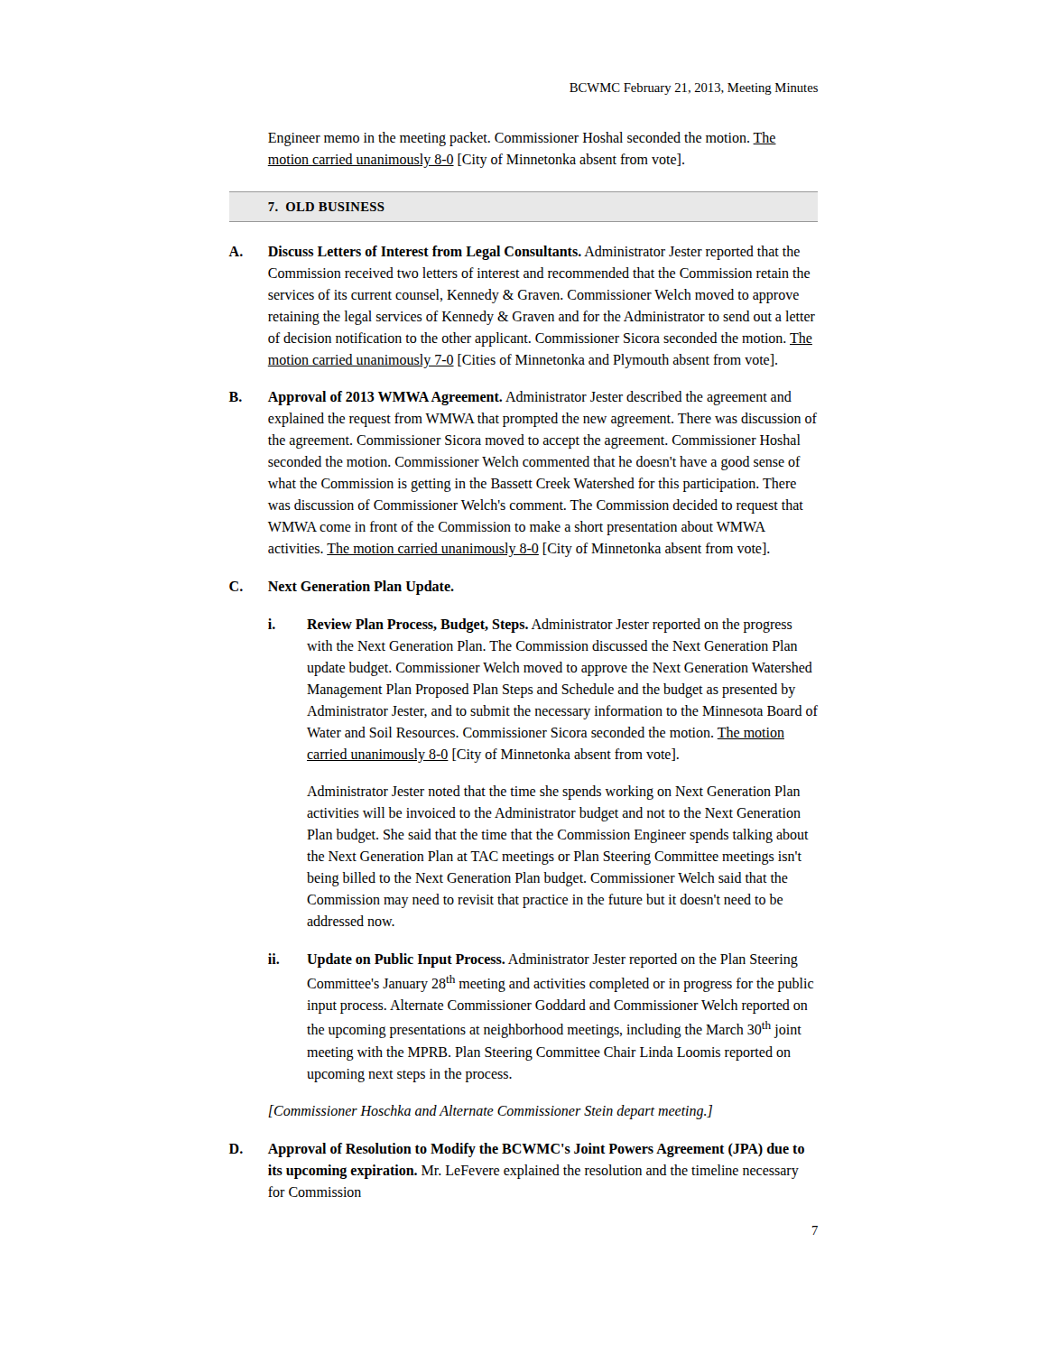BCWMC February 21, 2013, Meeting Minutes
Engineer memo in the meeting packet. Commissioner Hoshal seconded the motion. The motion carried unanimously 8-0 [City of Minnetonka absent from vote].
7. OLD BUSINESS
A.
Discuss Letters of Interest from Legal Consultants. Administrator Jester reported that the Commission received two letters of interest and recommended that the Commission retain the services of its current counsel, Kennedy & Graven. Commissioner Welch moved to approve retaining the legal services of Kennedy & Graven and for the Administrator to send out a letter of decision notification to the other applicant. Commissioner Sicora seconded the motion. The motion carried unanimously 7-0 [Cities of Minnetonka and Plymouth absent from vote].
B.
Approval of 2013 WMWA Agreement. Administrator Jester described the agreement and explained the request from WMWA that prompted the new agreement. There was discussion of the agreement. Commissioner Sicora moved to accept the agreement. Commissioner Hoshal seconded the motion. Commissioner Welch commented that he doesn't have a good sense of what the Commission is getting in the Bassett Creek Watershed for this participation. There was discussion of Commissioner Welch's comment. The Commission decided to request that WMWA come in front of the Commission to make a short presentation about WMWA activities. The motion carried unanimously 8-0 [City of Minnetonka absent from vote].
C.
Next Generation Plan Update.
i.
Review Plan Process, Budget, Steps. Administrator Jester reported on the progress with the Next Generation Plan. The Commission discussed the Next Generation Plan update budget. Commissioner Welch moved to approve the Next Generation Watershed Management Plan Proposed Plan Steps and Schedule and the budget as presented by Administrator Jester, and to submit the necessary information to the Minnesota Board of Water and Soil Resources. Commissioner Sicora seconded the motion. The motion carried unanimously 8-0 [City of Minnetonka absent from vote].
Administrator Jester noted that the time she spends working on Next Generation Plan activities will be invoiced to the Administrator budget and not to the Next Generation Plan budget. She said that the time that the Commission Engineer spends talking about the Next Generation Plan at TAC meetings or Plan Steering Committee meetings isn't being billed to the Next Generation Plan budget. Commissioner Welch said that the Commission may need to revisit that practice in the future but it doesn't need to be addressed now.
ii.
Update on Public Input Process. Administrator Jester reported on the Plan Steering Committee's January 28th meeting and activities completed or in progress for the public input process. Alternate Commissioner Goddard and Commissioner Welch reported on the upcoming presentations at neighborhood meetings, including the March 30th joint meeting with the MPRB. Plan Steering Committee Chair Linda Loomis reported on upcoming next steps in the process.
[Commissioner Hoschka and Alternate Commissioner Stein depart meeting.]
D.
Approval of Resolution to Modify the BCWMC's Joint Powers Agreement (JPA) due to its upcoming expiration. Mr. LeFevere explained the resolution and the timeline necessary for Commission
7